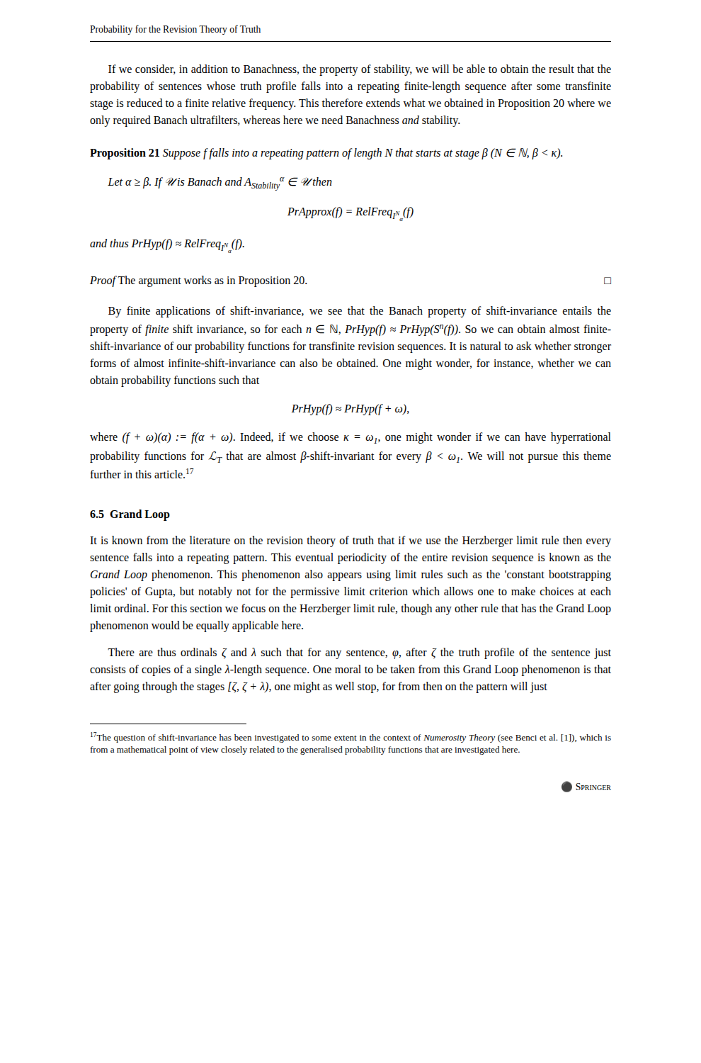Probability for the Revision Theory of Truth
If we consider, in addition to Banachness, the property of stability, we will be able to obtain the result that the probability of sentences whose truth profile falls into a repeating finite-length sequence after some transfinite stage is reduced to a finite relative frequency. This therefore extends what we obtained in Proposition 20 where we only required Banach ultrafilters, whereas here we need Banachness and stability.
Proposition 21 Suppose f falls into a repeating pattern of length N that starts at stage β (N ∈ ℕ, β < κ).
Let α ≥ β. If 𝒰 is Banach and AStability α ∈ 𝒰 then
PrApprox(f) = RelFreqINα(f)
and thus PrHyp(f) ≈ RelFreqINα(f).
Proof The argument works as in Proposition 20. □
By finite applications of shift-invariance, we see that the Banach property of shift-invariance entails the property of finite shift invariance, so for each n ∈ ℕ, PrHyp(f) ≈ PrHyp(Sn(f)). So we can obtain almost finite-shift-invariance of our probability functions for transfinite revision sequences. It is natural to ask whether stronger forms of almost infinite-shift-invariance can also be obtained. One might wonder, for instance, whether we can obtain probability functions such that
PrHyp(f) ≈ PrHyp(f + ω),
where (f + ω)(α) := f(α + ω). Indeed, if we choose κ = ω1, one might wonder if we can have hyperrational probability functions for ℒT that are almost β-shift-invariant for every β < ω1. We will not pursue this theme further in this article.17
6.5 Grand Loop
It is known from the literature on the revision theory of truth that if we use the Herzberger limit rule then every sentence falls into a repeating pattern. This eventual periodicity of the entire revision sequence is known as the Grand Loop phenomenon. This phenomenon also appears using limit rules such as the 'constant bootstrapping policies' of Gupta, but notably not for the permissive limit criterion which allows one to make choices at each limit ordinal. For this section we focus on the Herzberger limit rule, though any other rule that has the Grand Loop phenomenon would be equally applicable here.
There are thus ordinals ζ and λ such that for any sentence, φ, after ζ the truth profile of the sentence just consists of copies of a single λ-length sequence. One moral to be taken from this Grand Loop phenomenon is that after going through the stages [ζ, ζ + λ), one might as well stop, for from then on the pattern will just
17The question of shift-invariance has been investigated to some extent in the context of Numerosity Theory (see Benci et al. [1]), which is from a mathematical point of view closely related to the generalised probability functions that are investigated here.
⚫ Springer